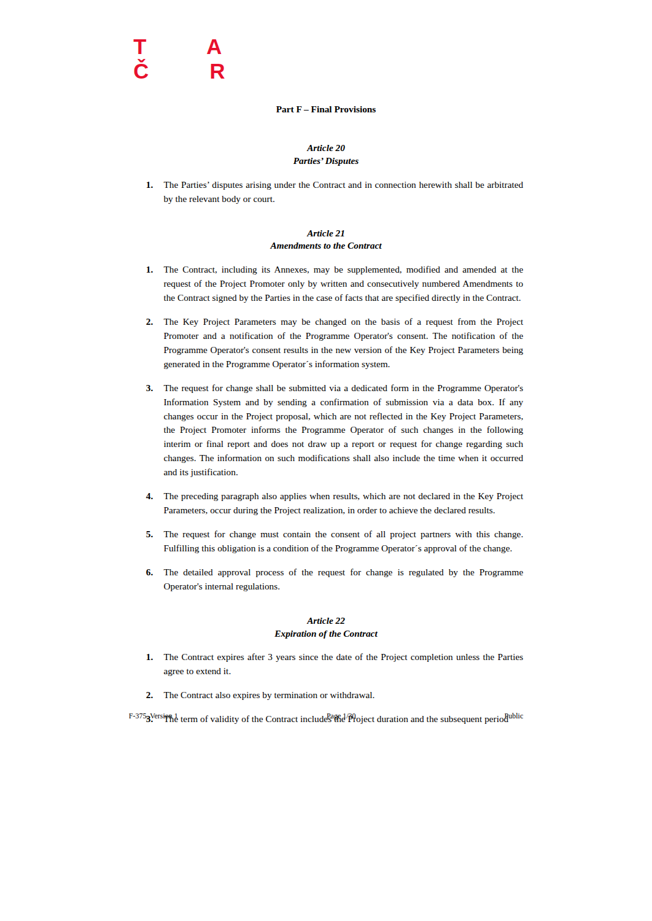T A
Č R
Part F – Final Provisions
Article 20 Parties’ Disputes
The Parties’ disputes arising under the Contract and in connection herewith shall be arbitrated by the relevant body or court.
Article 21 Amendments to the Contract
The Contract, including its Annexes, may be supplemented, modified and amended at the request of the Project Promoter only by written and consecutively numbered Amendments to the Contract signed by the Parties in the case of facts that are specified directly in the Contract.
The Key Project Parameters may be changed on the basis of a request from the Project Promoter and a notification of the Programme Operator's consent. The notification of the Programme Operator's consent results in the new version of the Key Project Parameters being generated in the Programme Operator´s information system.
The request for change shall be submitted via a dedicated form in the Programme Operator's Information System and by sending a confirmation of submission via a data box. If any changes occur in the Project proposal, which are not reflected in the Key Project Parameters, the Project Promoter informs the Programme Operator of such changes in the following interim or final report and does not draw up a report or request for change regarding such changes. The information on such modifications shall also include the time when it occurred and its justification.
The preceding paragraph also applies when results, which are not declared in the Key Project Parameters, occur during the Project realization, in order to achieve the declared results.
The request for change must contain the consent of all project partners with this change. Fulfilling this obligation is a condition of the Programme Operator´s approval of the change.
The detailed approval process of the request for change is regulated by the Programme Operator's internal regulations.
Article 22 Expiration of the Contract
The Contract expires after 3 years since the date of the Project completion unless the Parties agree to extend it.
The Contract also expires by termination or withdrawal.
The term of validity of the Contract includes the Project duration and the subsequent period
F-375, Version 1 Page 1/30 Public